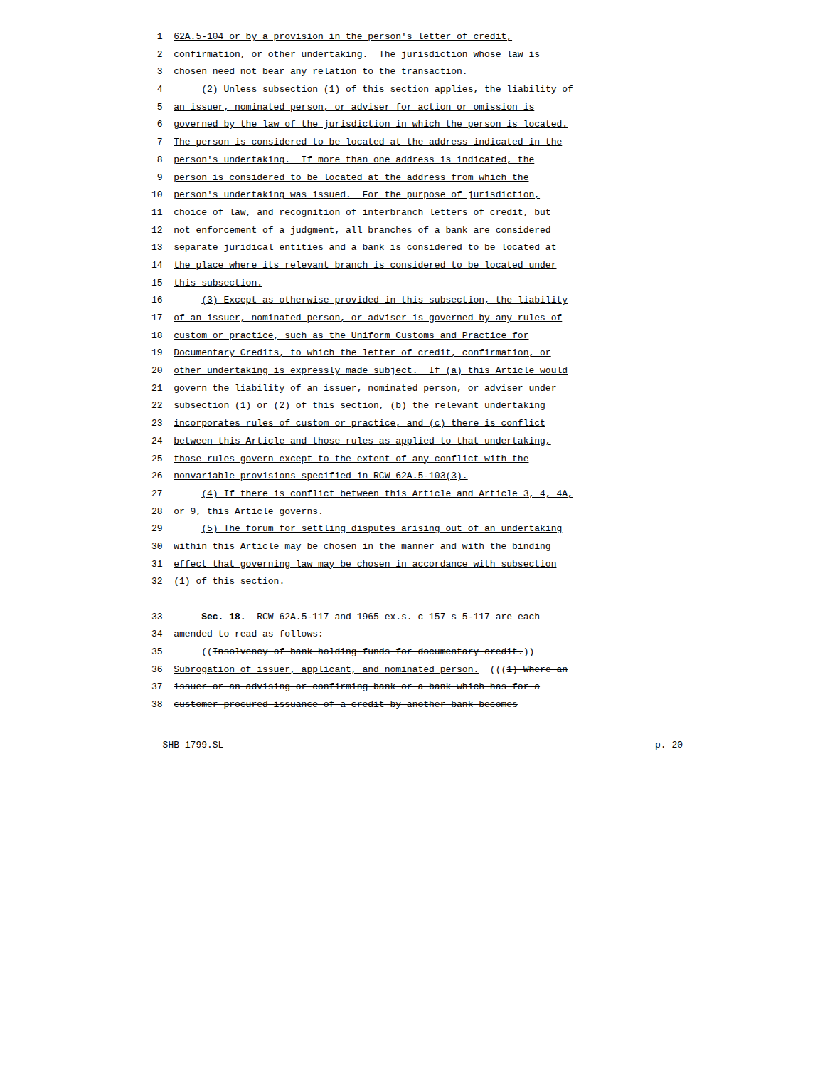162A.5-104 or by a provision in the person's letter of credit,
2 confirmation, or other undertaking. The jurisdiction whose law is
3 chosen need not bear any relation to the transaction.
4 (2) Unless subsection (1) of this section applies, the liability of
5 an issuer, nominated person, or adviser for action or omission is
6 governed by the law of the jurisdiction in which the person is located.
7 The person is considered to be located at the address indicated in the
8 person's undertaking. If more than one address is indicated, the
9 person is considered to be located at the address from which the
10 person's undertaking was issued. For the purpose of jurisdiction,
11 choice of law, and recognition of interbranch letters of credit, but
12 not enforcement of a judgment, all branches of a bank are considered
13 separate juridical entities and a bank is considered to be located at
14 the place where its relevant branch is considered to be located under
15 this subsection.
16 (3) Except as otherwise provided in this subsection, the liability
17 of an issuer, nominated person, or adviser is governed by any rules of
18 custom or practice, such as the Uniform Customs and Practice for
19 Documentary Credits, to which the letter of credit, confirmation, or
20 other undertaking is expressly made subject. If (a) this Article would
21 govern the liability of an issuer, nominated person, or adviser under
22 subsection (1) or (2) of this section, (b) the relevant undertaking
23 incorporates rules of custom or practice, and (c) there is conflict
24 between this Article and those rules as applied to that undertaking,
25 those rules govern except to the extent of any conflict with the
26 nonvariable provisions specified in RCW 62A.5-103(3).
27 (4) If there is conflict between this Article and Article 3, 4, 4A,
28 or 9, this Article governs.
29 (5) The forum for settling disputes arising out of an undertaking
30 within this Article may be chosen in the manner and with the binding
31 effect that governing law may be chosen in accordance with subsection
32(1) of this section.
33 Sec. 18. RCW 62A.5-117 and 1965 ex.s. c 157 s 5-117 are each
34 amended to read as follows:
35 ((Insolvency of bank holding funds for documentary credit.))
36 Subrogation of issuer, applicant, and nominated person. (((1) Where an
37 issuer or an advising or confirming bank or a bank which has for a
38 customer procured issuance of a credit by another bank becomes
SHB 1799.SL p. 20